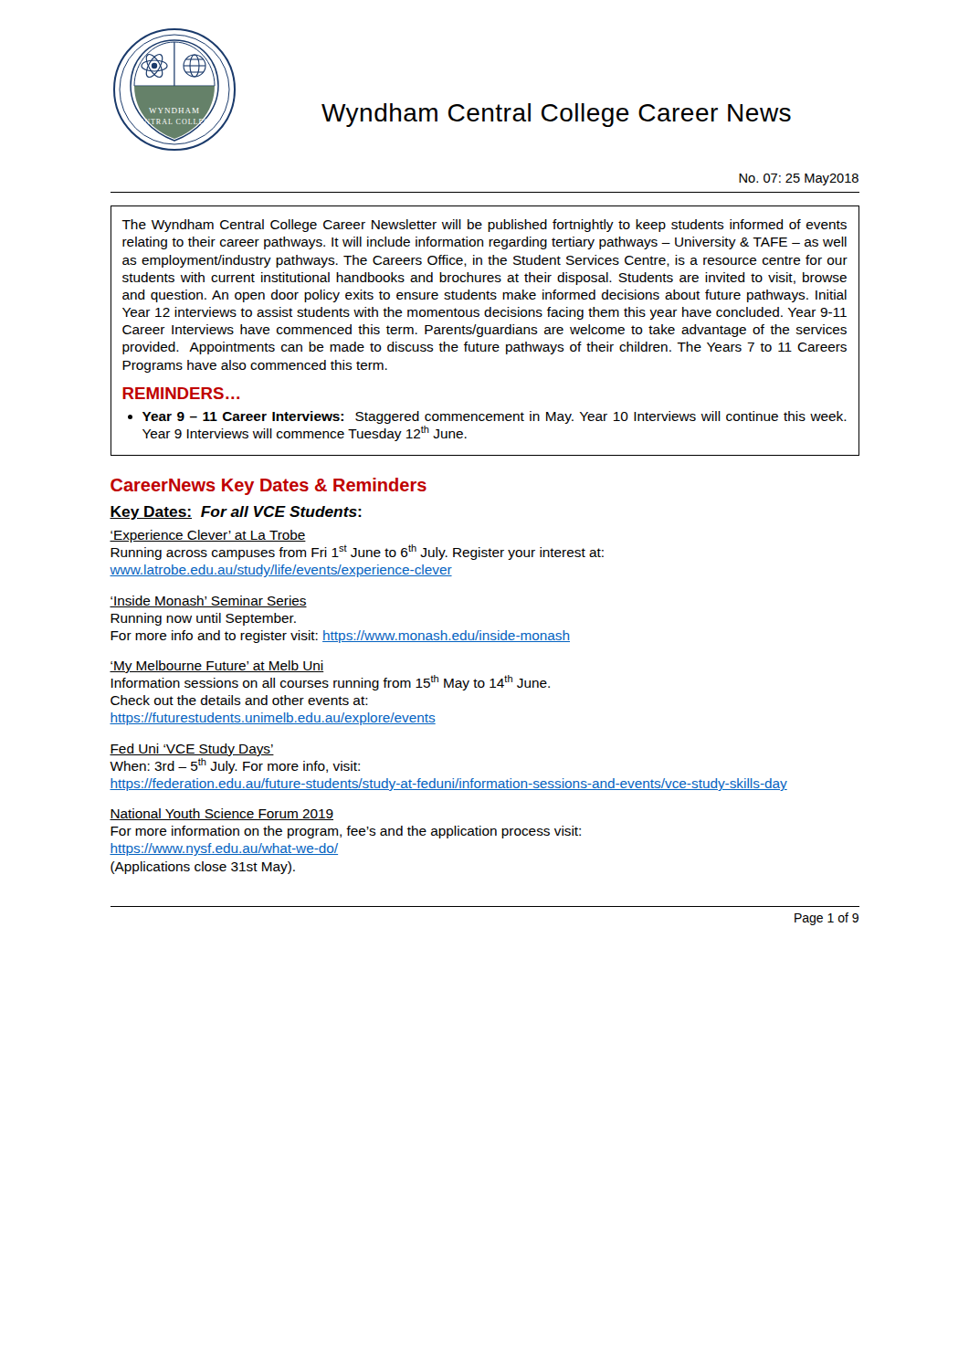WYNDHAM CENTRAL COLLEGE
Wyndham Central College Career News
No. 07: 25 May2018
The Wyndham Central College Career Newsletter will be published fortnightly to keep students informed of events relating to their career pathways. It will include information regarding tertiary pathways – University & TAFE – as well as employment/industry pathways. The Careers Office, in the Student Services Centre, is a resource centre for our students with current institutional handbooks and brochures at their disposal. Students are invited to visit, browse and question. An open door policy exits to ensure students make informed decisions about future pathways. Initial Year 12 interviews to assist students with the momentous decisions facing them this year have concluded. Year 9-11 Career Interviews have commenced this term. Parents/guardians are welcome to take advantage of the services provided. Appointments can be made to discuss the future pathways of their children. The Years 7 to 11 Careers Programs have also commenced this term.
REMINDERS…
Year 9 – 11 Career Interviews: Staggered commencement in May. Year 10 Interviews will continue this week. Year 9 Interviews will commence Tuesday 12th June.
CareerNews Key Dates & Reminders
Key Dates: For all VCE Students:
‘Experience Clever’ at La Trobe
Running across campuses from Fri 1st June to 6th July. Register your interest at:
www.latrobe.edu.au/study/life/events/experience-clever
‘Inside Monash’ Seminar Series
Running now until September.
For more info and to register visit: https://www.monash.edu/inside-monash
‘My Melbourne Future’ at Melb Uni
Information sessions on all courses running from 15th May to 14th June.
Check out the details and other events at:
https://futurestudents.unimelb.edu.au/explore/events
Fed Uni ‘VCE Study Days’
When: 3rd – 5th July. For more info, visit:
https://federation.edu.au/future-students/study-at-feduni/information-sessions-and-events/vce-study-skills-day
National Youth Science Forum 2019
For more information on the program, fee’s and the application process visit:
https://www.nysf.edu.au/what-we-do/
(Applications close 31st May).
Page 1 of 9